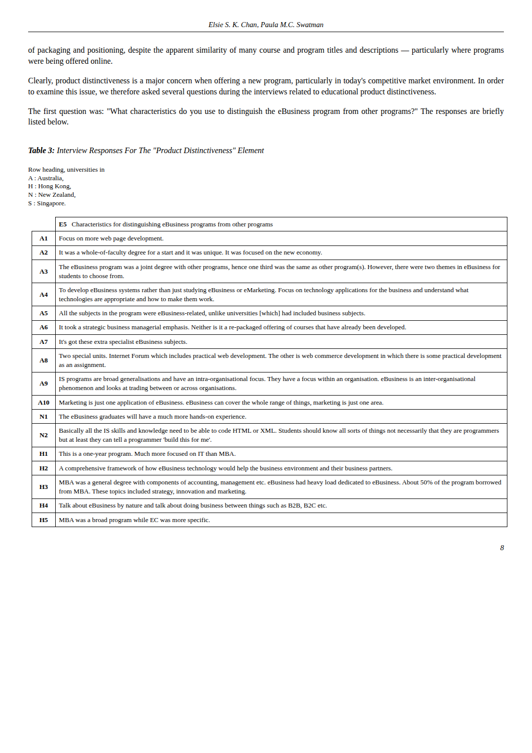Elsie S. K. Chan, Paula M.C. Swatman
of packaging and positioning, despite the apparent similarity of many course and program titles and descriptions — particularly where programs were being offered online.
Clearly, product distinctiveness is a major concern when offering a new program, particularly in today's competitive market environment. In order to examine this issue, we therefore asked several questions during the interviews related to educational product distinctiveness.
The first question was: "What characteristics do you use to distinguish the eBusiness program from other programs?" The responses are briefly listed below.
Table 3: Interview Responses For The "Product Distinctiveness" Element
Row heading, universities in
A : Australia,
H : Hong Kong,
N : New Zealand,
S : Singapore.
| | E5 Characteristics for distinguishing eBusiness programs from other programs |
| A1 | Focus on more web page development. |
| A2 | It was a whole-of-faculty degree for a start and it was unique. It was focused on the new economy. |
| A3 | The eBusiness program was a joint degree with other programs, hence one third was the same as other program(s). However, there were two themes in eBusiness for students to choose from. |
| A4 | To develop eBusiness systems rather than just studying eBusiness or eMarketing. Focus on technology applications for the business and understand what technologies are appropriate and how to make them work. |
| A5 | All the subjects in the program were eBusiness-related, unlike universities [which] had included business subjects. |
| A6 | It took a strategic business managerial emphasis. Neither is it a re-packaged offering of courses that have already been developed. |
| A7 | It's got these extra specialist eBusiness subjects. |
| A8 | Two special units. Internet Forum which includes practical web development. The other is web commerce development in which there is some practical development as an assignment. |
| A9 | IS programs are broad generalisations and have an intra-organisational focus. They have a focus within an organisation. eBusiness is an inter-organisational phenomenon and looks at trading between or across organisations. |
| A10 | Marketing is just one application of eBusiness. eBusiness can cover the whole range of things, marketing is just one area. |
| N1 | The eBusiness graduates will have a much more hands-on experience. |
| N2 | Basically all the IS skills and knowledge need to be able to code HTML or XML. Students should know all sorts of things not necessarily that they are programmers but at least they can tell a programmer 'build this for me'. |
| H1 | This is a one-year program. Much more focused on IT than MBA. |
| H2 | A comprehensive framework of how eBusiness technology would help the business environment and their business partners. |
| H3 | MBA was a general degree with components of accounting, management etc. eBusiness had heavy load dedicated to eBusiness. About 50% of the program borrowed from MBA. These topics included strategy, innovation and marketing. |
| H4 | Talk about eBusiness by nature and talk about doing business between things such as B2B, B2C etc. |
| H5 | MBA was a broad program while EC was more specific. |
8